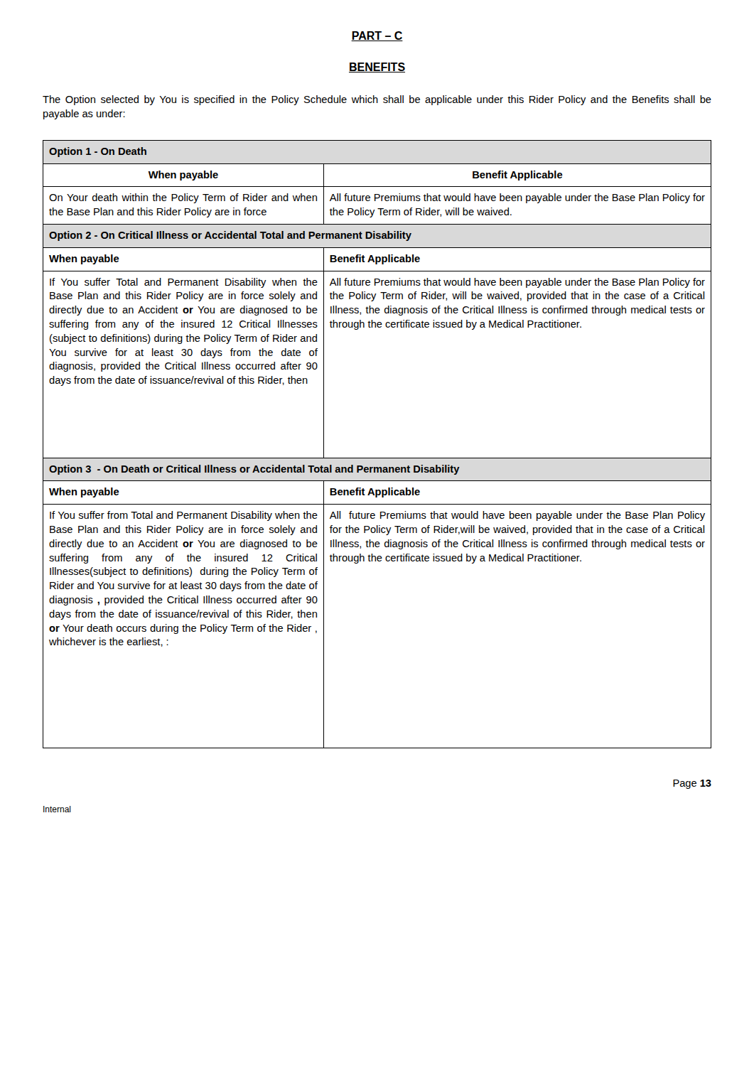PART – C
BENEFITS
The Option selected by You is specified in the Policy Schedule which shall be applicable under this Rider Policy and the Benefits shall be payable as under:
| Option 1 - On Death |
| When payable | Benefit Applicable |
| On Your death within the Policy Term of Rider and when the Base Plan and this Rider Policy are in force | All future Premiums that would have been payable under the Base Plan Policy for the Policy Term of Rider, will be waived. |
| Option 2 - On Critical Illness or Accidental Total and Permanent Disability |
| When payable | Benefit Applicable |
| If You suffer Total and Permanent Disability when the Base Plan and this Rider Policy are in force solely and directly due to an Accident or You are diagnosed to be suffering from any of the insured 12 Critical Illnesses (subject to definitions) during the Policy Term of Rider and You survive for at least 30 days from the date of diagnosis, provided the Critical Illness occurred after 90 days from the date of issuance/revival of this Rider, then | All future Premiums that would have been payable under the Base Plan Policy for the Policy Term of Rider, will be waived, provided that in the case of a Critical Illness, the diagnosis of the Critical Illness is confirmed through medical tests or through the certificate issued by a Medical Practitioner. |
| Option 3 - On Death or Critical Illness or Accidental Total and Permanent Disability |
| When payable | Benefit Applicable |
| If You suffer from Total and Permanent Disability when the Base Plan and this Rider Policy are in force solely and directly due to an Accident or You are diagnosed to be suffering from any of the insured 12 Critical Illnesses(subject to definitions) during the Policy Term of Rider and You survive for at least 30 days from the date of diagnosis , provided the Critical Illness occurred after 90 days from the date of issuance/revival of this Rider, then or Your death occurs during the Policy Term of the Rider , whichever is the earliest, : | All future Premiums that would have been payable under the Base Plan Policy for the Policy Term of Rider,will be waived, provided that in the case of a Critical Illness, the diagnosis of the Critical Illness is confirmed through medical tests or through the certificate issued by a Medical Practitioner. |
Page 13
Internal